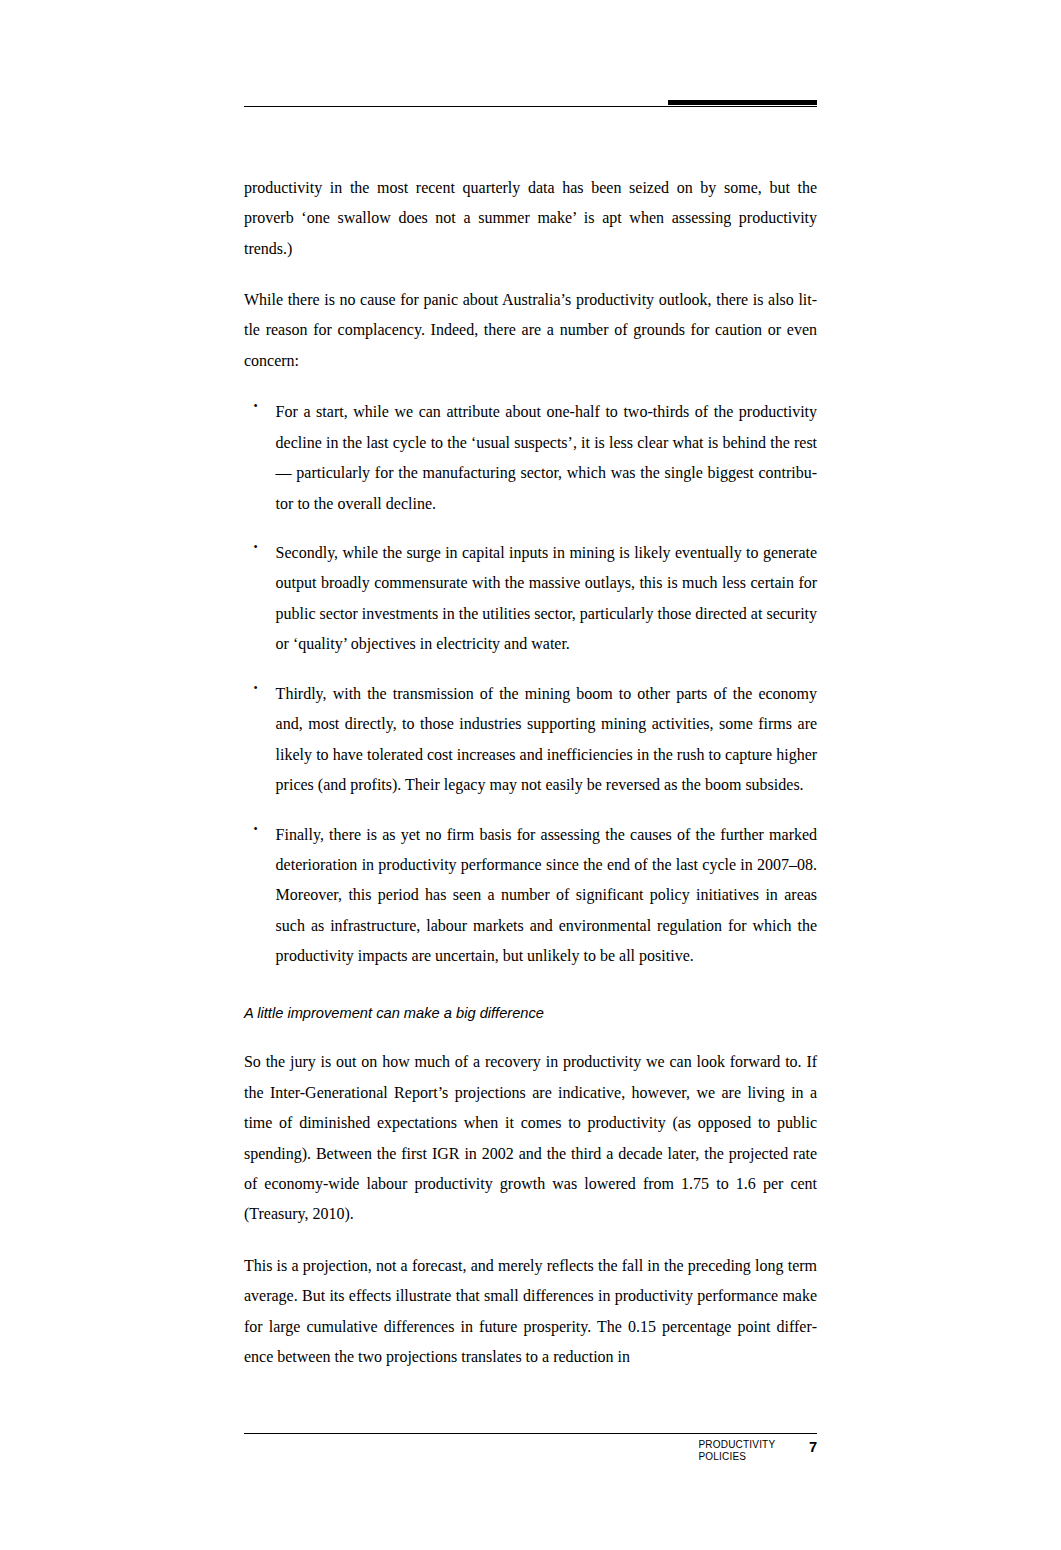productivity in the most recent quarterly data has been seized on by some, but the proverb ‘one swallow does not a summer make’ is apt when assessing productivity trends.)
While there is no cause for panic about Australia’s productivity outlook, there is also little reason for complacency. Indeed, there are a number of grounds for caution or even concern:
For a start, while we can attribute about one-half to two-thirds of the productivity decline in the last cycle to the ‘usual suspects’, it is less clear what is behind the rest — particularly for the manufacturing sector, which was the single biggest contributor to the overall decline.
Secondly, while the surge in capital inputs in mining is likely eventually to generate output broadly commensurate with the massive outlays, this is much less certain for public sector investments in the utilities sector, particularly those directed at security or ‘quality’ objectives in electricity and water.
Thirdly, with the transmission of the mining boom to other parts of the economy and, most directly, to those industries supporting mining activities, some firms are likely to have tolerated cost increases and inefficiencies in the rush to capture higher prices (and profits). Their legacy may not easily be reversed as the boom subsides.
Finally, there is as yet no firm basis for assessing the causes of the further marked deterioration in productivity performance since the end of the last cycle in 2007–08. Moreover, this period has seen a number of significant policy initiatives in areas such as infrastructure, labour markets and environmental regulation for which the productivity impacts are uncertain, but unlikely to be all positive.
A little improvement can make a big difference
So the jury is out on how much of a recovery in productivity we can look forward to. If the Inter-Generational Report’s projections are indicative, however, we are living in a time of diminished expectations when it comes to productivity (as opposed to public spending). Between the first IGR in 2002 and the third a decade later, the projected rate of economy-wide labour productivity growth was lowered from 1.75 to 1.6 per cent (Treasury, 2010).
This is a projection, not a forecast, and merely reflects the fall in the preceding long term average. But its effects illustrate that small differences in productivity performance make for large cumulative differences in future prosperity. The 0.15 percentage point difference between the two projections translates to a reduction in
PRODUCTIVITY
POLICIES
7